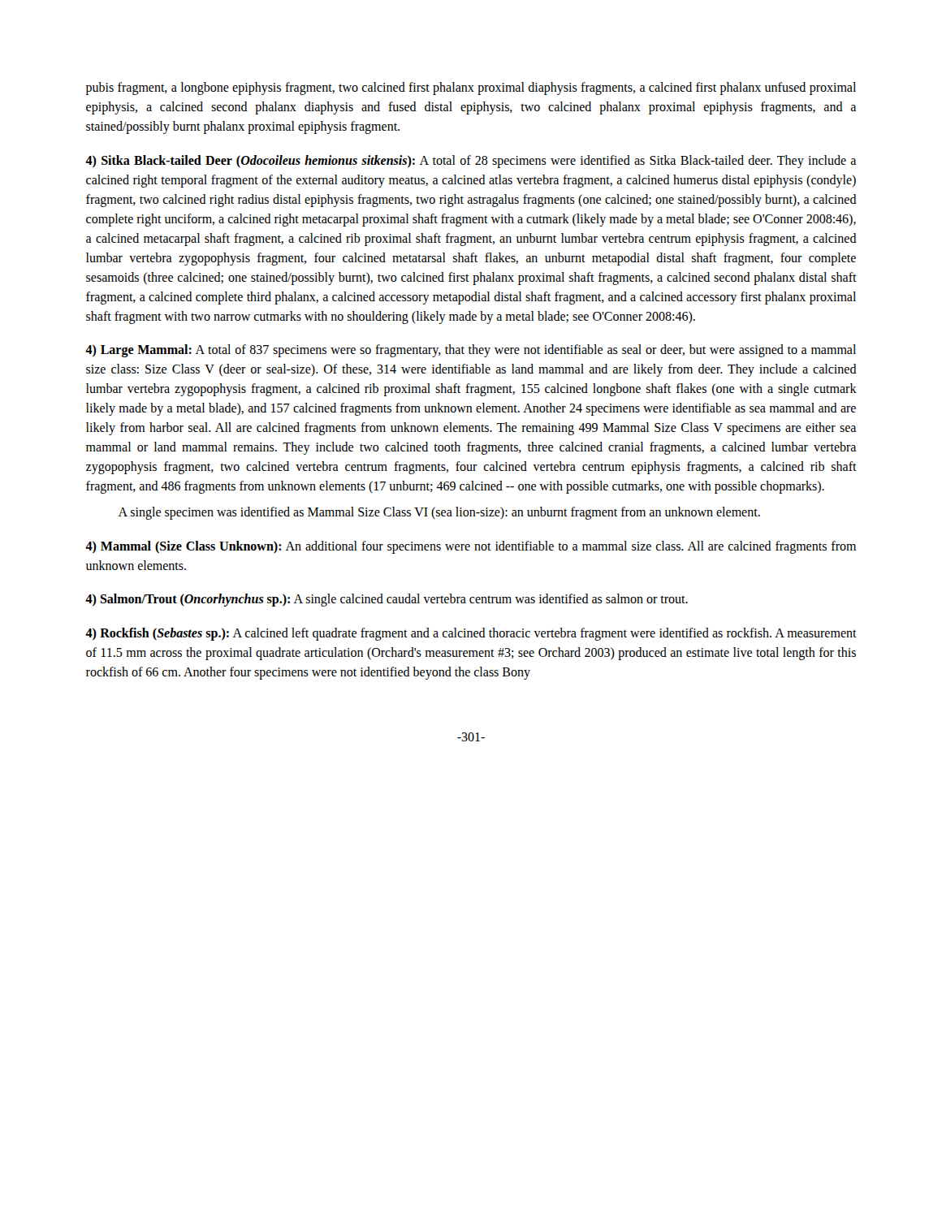pubis fragment, a longbone epiphysis fragment, two calcined first phalanx proximal diaphysis fragments, a calcined first phalanx unfused proximal epiphysis, a calcined second phalanx diaphysis and fused distal epiphysis, two calcined phalanx proximal epiphysis fragments, and a stained/possibly burnt phalanx proximal epiphysis fragment.
4) Sitka Black-tailed Deer (Odocoileus hemionus sitkensis): A total of 28 specimens were identified as Sitka Black-tailed deer. They include a calcined right temporal fragment of the external auditory meatus, a calcined atlas vertebra fragment, a calcined humerus distal epiphysis (condyle) fragment, two calcined right radius distal epiphysis fragments, two right astragalus fragments (one calcined; one stained/possibly burnt), a calcined complete right unciform, a calcined right metacarpal proximal shaft fragment with a cutmark (likely made by a metal blade; see O'Conner 2008:46), a calcined metacarpal shaft fragment, a calcined rib proximal shaft fragment, an unburnt lumbar vertebra centrum epiphysis fragment, a calcined lumbar vertebra zygopophysis fragment, four calcined metatarsal shaft flakes, an unburnt metapodial distal shaft fragment, four complete sesamoids (three calcined; one stained/possibly burnt), two calcined first phalanx proximal shaft fragments, a calcined second phalanx distal shaft fragment, a calcined complete third phalanx, a calcined accessory metapodial distal shaft fragment, and a calcined accessory first phalanx proximal shaft fragment with two narrow cutmarks with no shouldering (likely made by a metal blade; see O'Conner 2008:46).
4) Large Mammal: A total of 837 specimens were so fragmentary, that they were not identifiable as seal or deer, but were assigned to a mammal size class: Size Class V (deer or seal-size). Of these, 314 were identifiable as land mammal and are likely from deer. They include a calcined lumbar vertebra zygopophysis fragment, a calcined rib proximal shaft fragment, 155 calcined longbone shaft flakes (one with a single cutmark likely made by a metal blade), and 157 calcined fragments from unknown element. Another 24 specimens were identifiable as sea mammal and are likely from harbor seal. All are calcined fragments from unknown elements. The remaining 499 Mammal Size Class V specimens are either sea mammal or land mammal remains. They include two calcined tooth fragments, three calcined cranial fragments, a calcined lumbar vertebra zygopophysis fragment, two calcined vertebra centrum fragments, four calcined vertebra centrum epiphysis fragments, a calcined rib shaft fragment, and 486 fragments from unknown elements (17 unburnt; 469 calcined -- one with possible cutmarks, one with possible chopmarks).
A single specimen was identified as Mammal Size Class VI (sea lion-size): an unburnt fragment from an unknown element.
4) Mammal (Size Class Unknown): An additional four specimens were not identifiable to a mammal size class. All are calcined fragments from unknown elements.
4) Salmon/Trout (Oncorhynchus sp.): A single calcined caudal vertebra centrum was identified as salmon or trout.
4) Rockfish (Sebastes sp.): A calcined left quadrate fragment and a calcined thoracic vertebra fragment were identified as rockfish. A measurement of 11.5 mm across the proximal quadrate articulation (Orchard's measurement #3; see Orchard 2003) produced an estimate live total length for this rockfish of 66 cm. Another four specimens were not identified beyond the class Bony
-301-